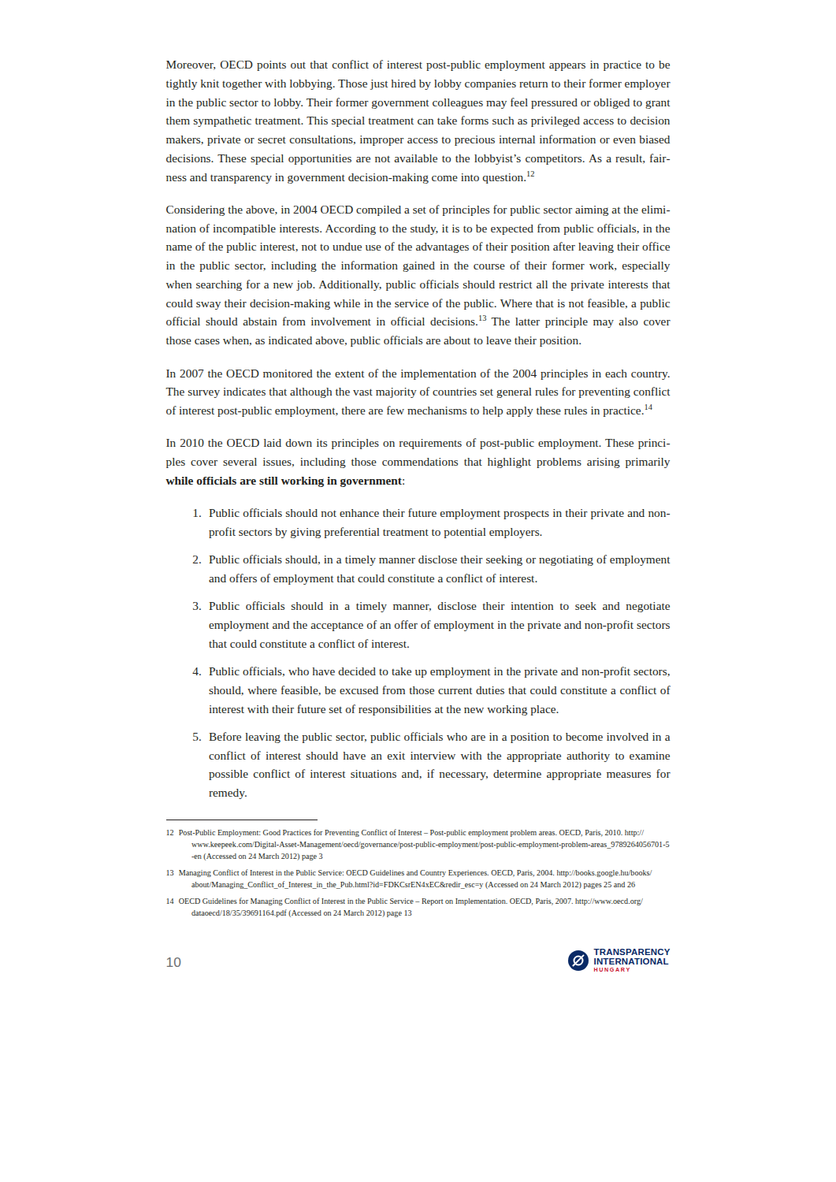Moreover, OECD points out that conflict of interest post-public employment appears in practice to be tightly knit together with lobbying. Those just hired by lobby companies return to their former employer in the public sector to lobby. Their former government colleagues may feel pressured or obliged to grant them sympathetic treatment. This special treatment can take forms such as privileged access to decision makers, private or secret consultations, improper access to precious internal information or even biased decisions. These special opportunities are not available to the lobbyist’s competitors. As a result, fairness and transparency in government decision-making come into question.12
Considering the above, in 2004 OECD compiled a set of principles for public sector aiming at the elimination of incompatible interests. According to the study, it is to be expected from public officials, in the name of the public interest, not to undue use of the advantages of their position after leaving their office in the public sector, including the information gained in the course of their former work, especially when searching for a new job. Additionally, public officials should restrict all the private interests that could sway their decision-making while in the service of the public. Where that is not feasible, a public official should abstain from involvement in official decisions.13 The latter principle may also cover those cases when, as indicated above, public officials are about to leave their position.
In 2007 the OECD monitored the extent of the implementation of the 2004 principles in each country. The survey indicates that although the vast majority of countries set general rules for preventing conflict of interest post-public employment, there are few mechanisms to help apply these rules in practice.14
In 2010 the OECD laid down its principles on requirements of post-public employment. These principles cover several issues, including those commendations that highlight problems arising primarily while officials are still working in government:
Public officials should not enhance their future employment prospects in their private and non-profit sectors by giving preferential treatment to potential employers.
Public officials should, in a timely manner disclose their seeking or negotiating of employment and offers of employment that could constitute a conflict of interest.
Public officials should in a timely manner, disclose their intention to seek and negotiate employment and the acceptance of an offer of employment in the private and non-profit sectors that could constitute a conflict of interest.
Public officials, who have decided to take up employment in the private and non-profit sectors, should, where feasible, be excused from those current duties that could constitute a conflict of interest with their future set of responsibilities at the new working place.
Before leaving the public sector, public officials who are in a position to become involved in a conflict of interest should have an exit interview with the appropriate authority to examine possible conflict of interest situations and, if necessary, determine appropriate measures for remedy.
12 Post-Public Employment: Good Practices for Preventing Conflict of Interest – Post-public employment problem areas. OECD, Paris, 2010. http://www.keepeek.com/Digital-Asset-Management/oecd/governance/post-public-employment/post-public-employment-problem-areas_9789264056701-5-en (Accessed on 24 March 2012) page 3
13 Managing Conflict of Interest in the Public Service: OECD Guidelines and Country Experiences. OECD, Paris, 2004. http://books.google.hu/books/about/Managing_Conflict_of_Interest_in_the_Pub.html?id=FDKCsrEN4xEC&redir_esc=y (Accessed on 24 March 2012) pages 25 and 26
14 OECD Guidelines for Managing Conflict of Interest in the Public Service – Report on Implementation. OECD, Paris, 2007. http://www.oecd.org/dataoecd/18/35/39691164.pdf (Accessed on 24 March 2012) page 13
10
TRANSPARENCY INTERNATIONAL HUNGARY